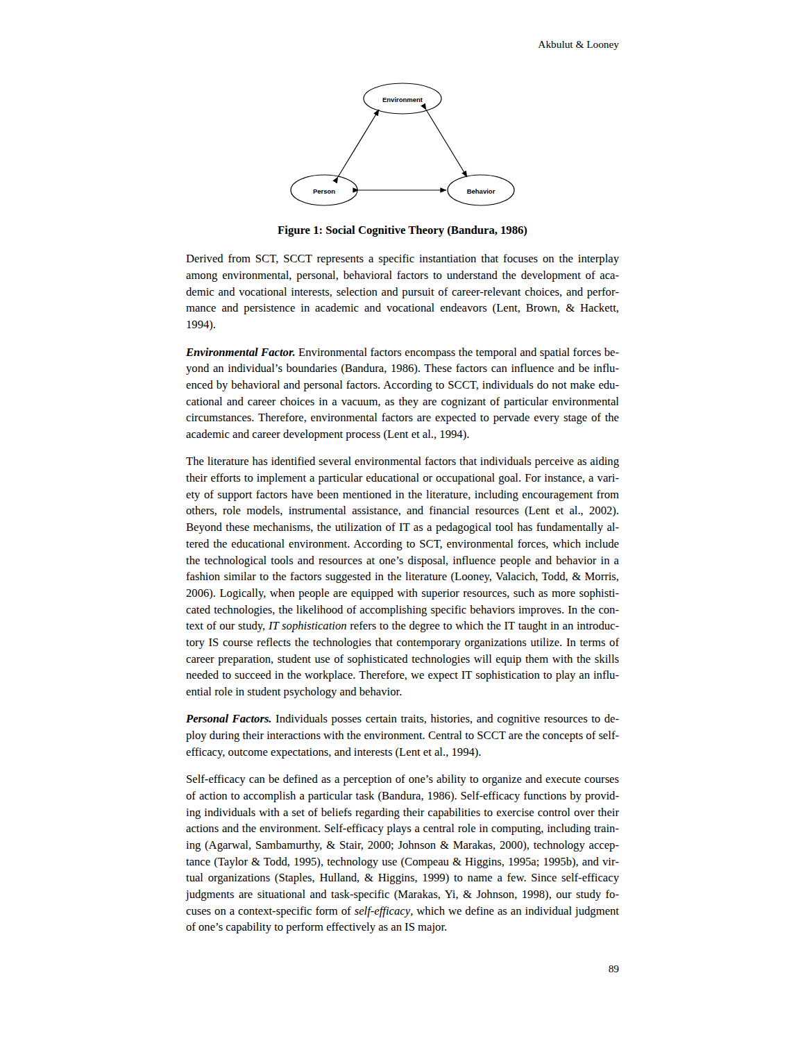Akbulut & Looney
Environment Person Behavior
Figure 1: Social Cognitive Theory (Bandura, 1986)
Derived from SCT, SCCT represents a specific instantiation that focuses on the interplay among environmental, personal, behavioral factors to understand the development of academic and vocational interests, selection and pursuit of career-relevant choices, and performance and persistence in academic and vocational endeavors (Lent, Brown, & Hackett, 1994).
Environmental Factor. Environmental factors encompass the temporal and spatial forces beyond an individual’s boundaries (Bandura, 1986). These factors can influence and be influenced by behavioral and personal factors. According to SCCT, individuals do not make educational and career choices in a vacuum, as they are cognizant of particular environmental circumstances. Therefore, environmental factors are expected to pervade every stage of the academic and career development process (Lent et al., 1994).
The literature has identified several environmental factors that individuals perceive as aiding their efforts to implement a particular educational or occupational goal. For instance, a variety of support factors have been mentioned in the literature, including encouragement from others, role models, instrumental assistance, and financial resources (Lent et al., 2002). Beyond these mechanisms, the utilization of IT as a pedagogical tool has fundamentally altered the educational environment. According to SCT, environmental forces, which include the technological tools and resources at one’s disposal, influence people and behavior in a fashion similar to the factors suggested in the literature (Looney, Valacich, Todd, & Morris, 2006). Logically, when people are equipped with superior resources, such as more sophisticated technologies, the likelihood of accomplishing specific behaviors improves. In the context of our study, IT sophistication refers to the degree to which the IT taught in an introductory IS course reflects the technologies that contemporary organizations utilize. In terms of career preparation, student use of sophisticated technologies will equip them with the skills needed to succeed in the workplace. Therefore, we expect IT sophistication to play an influential role in student psychology and behavior.
Personal Factors. Individuals posses certain traits, histories, and cognitive resources to deploy during their interactions with the environment. Central to SCCT are the concepts of self-efficacy, outcome expectations, and interests (Lent et al., 1994).
Self-efficacy can be defined as a perception of one’s ability to organize and execute courses of action to accomplish a particular task (Bandura, 1986). Self-efficacy functions by providing individuals with a set of beliefs regarding their capabilities to exercise control over their actions and the environment. Self-efficacy plays a central role in computing, including training (Agarwal, Sambamurthy, & Stair, 2000; Johnson & Marakas, 2000), technology acceptance (Taylor & Todd, 1995), technology use (Compeau & Higgins, 1995a; 1995b), and virtual organizations (Staples, Hulland, & Higgins, 1999) to name a few. Since self-efficacy judgments are situational and task-specific (Marakas, Yi, & Johnson, 1998), our study focuses on a context-specific form of self-efficacy, which we define as an individual judgment of one’s capability to perform effectively as an IS major.
89